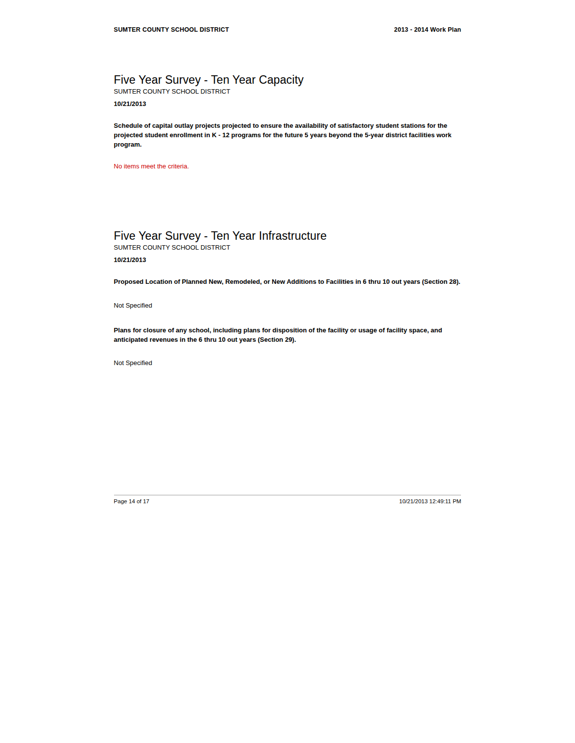SUMTER COUNTY SCHOOL DISTRICT
2013 - 2014 Work Plan
Five Year Survey - Ten Year Capacity
SUMTER COUNTY SCHOOL DISTRICT
10/21/2013
Schedule of capital outlay projects projected to ensure the availability of satisfactory student stations for the projected student enrollment in K - 12 programs for the future 5 years beyond the 5-year district facilities work program.
No items meet the criteria.
Five Year Survey - Ten Year Infrastructure
SUMTER COUNTY SCHOOL DISTRICT
10/21/2013
Proposed Location of Planned New, Remodeled, or New Additions to Facilities in 6 thru 10 out years (Section 28).
Not Specified
Plans for closure of any school, including plans for disposition of the facility or usage of facility space, and anticipated revenues in the 6 thru 10 out years (Section 29).
Not Specified
Page 14 of 17
10/21/2013 12:49:11 PM